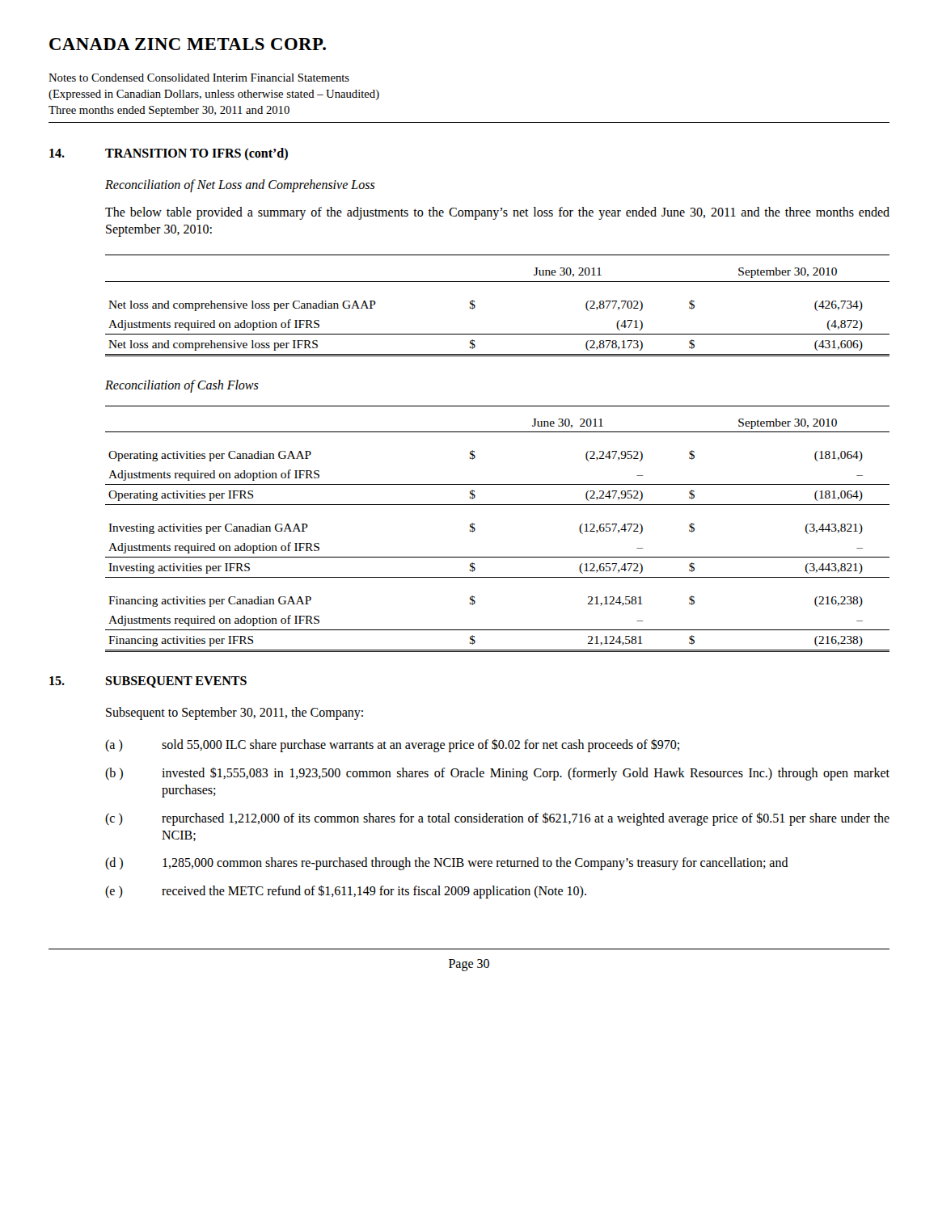CANADA ZINC METALS CORP.
Notes to Condensed Consolidated Interim Financial Statements
(Expressed in Canadian Dollars, unless otherwise stated – Unaudited)
Three months ended September 30, 2011 and 2010
14.
TRANSITION TO IFRS (cont’d)
Reconciliation of Net Loss and Comprehensive Loss
The below table provided a summary of the adjustments to the Company’s net loss for the year ended June 30, 2011 and the three months ended September 30, 2010:
| | | June 30, 2011 | | | September 30, 2010 | |
| Net loss and comprehensive loss per Canadian GAAP | $ | (2,877,702) | | $ | (426,734) | |
| Adjustments required on adoption of IFRS | | (471) | | | (4,872) | |
| Net loss and comprehensive loss per IFRS | $ | (2,878,173) | | $ | (431,606) | |
Reconciliation of Cash Flows
| | | June 30, 2011 | | | September 30, 2010 | |
| Operating activities per Canadian GAAP | $ | (2,247,952) | | $ | (181,064) | |
| Adjustments required on adoption of IFRS | | – | | | – | |
| Operating activities per IFRS | $ | (2,247,952) | | $ | (181,064) | |
| Investing activities per Canadian GAAP | $ | (12,657,472) | | $ | (3,443,821) | |
| Adjustments required on adoption of IFRS | | – | | | – | |
| Investing activities per IFRS | $ | (12,657,472) | | $ | (3,443,821) | |
| Financing activities per Canadian GAAP | $ | 21,124,581 | | $ | (216,238) | |
| Adjustments required on adoption of IFRS | | – | | | – | |
| Financing activities per IFRS | $ | 21,124,581 | | $ | (216,238) | |
15.
SUBSEQUENT EVENTS
Subsequent to September 30, 2011, the Company:
(a ) sold 55,000 ILC share purchase warrants at an average price of $0.02 for net cash proceeds of $970;
(b ) invested $1,555,083 in 1,923,500 common shares of Oracle Mining Corp. (formerly Gold Hawk Resources Inc.) through open market purchases;
(c ) repurchased 1,212,000 of its common shares for a total consideration of $621,716 at a weighted average price of $0.51 per share under the NCIB;
(d ) 1,285,000 common shares re-purchased through the NCIB were returned to the Company’s treasury for cancellation; and
(e ) received the METC refund of $1,611,149 for its fiscal 2009 application (Note 10).
Page 30